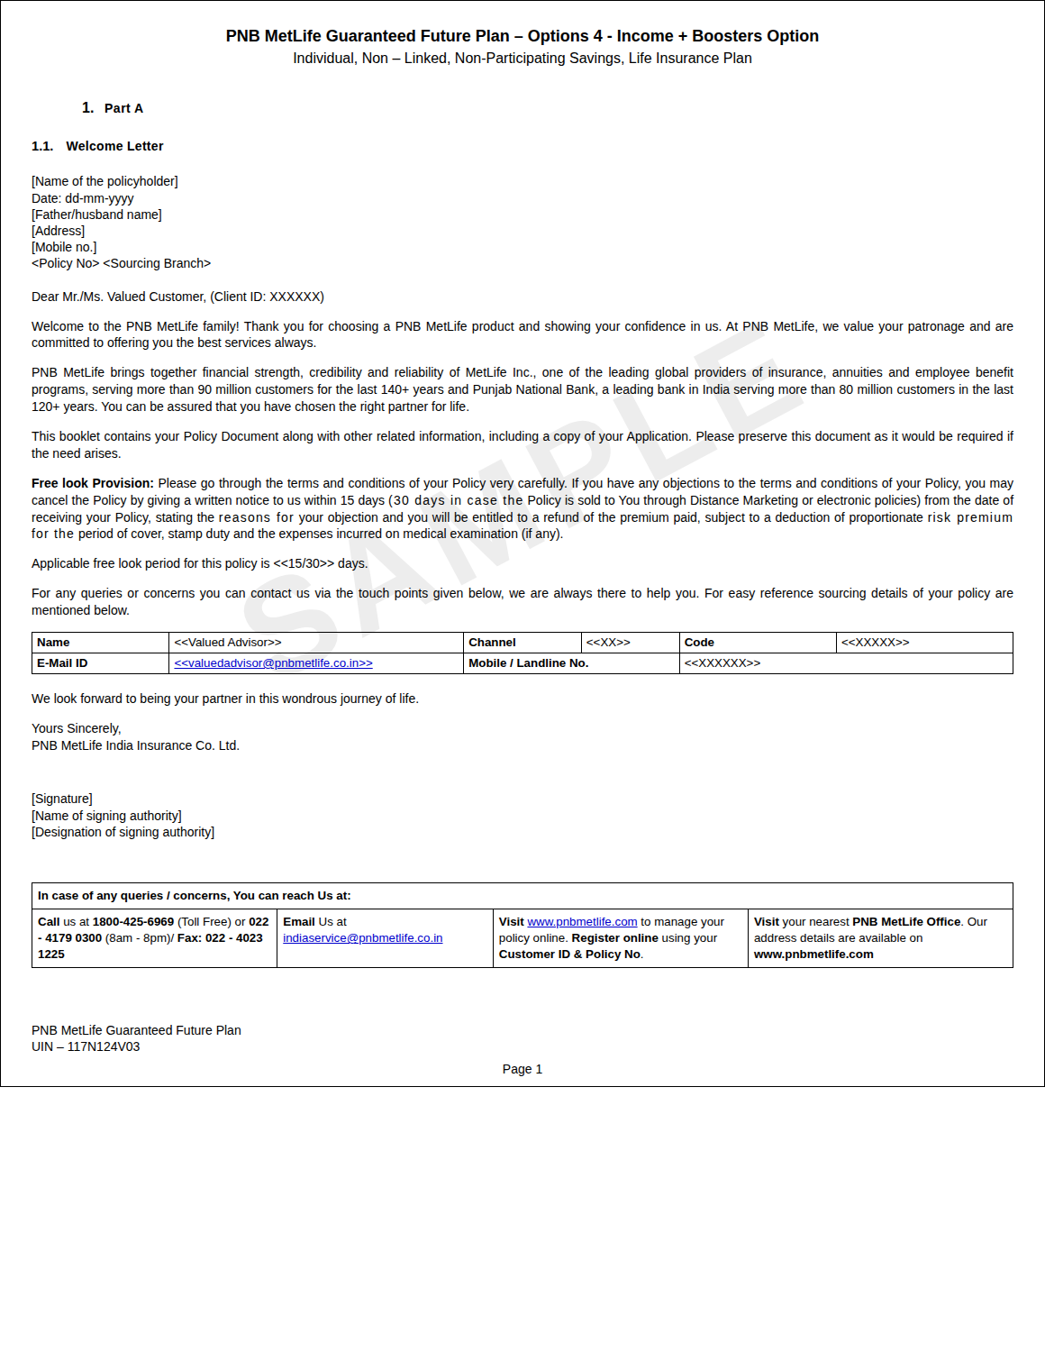SAMPLE
PNB MetLife Guaranteed Future Plan – Options 4 - Income + Boosters Option
Individual, Non – Linked, Non-Participating Savings, Life Insurance Plan
1. Part A
1.1. Welcome Letter
[Name of the policyholder]
Date: dd-mm-yyyy
[Father/husband name]
[Address]
[Mobile no.]
<Policy No> <Sourcing Branch>
Dear Mr./Ms. Valued Customer, (Client ID: XXXXXX)
Welcome to the PNB MetLife family! Thank you for choosing a PNB MetLife product and showing your confidence in us. At PNB MetLife, we value your patronage and are committed to offering you the best services always.
PNB MetLife brings together financial strength, credibility and reliability of MetLife Inc., one of the leading global providers of insurance, annuities and employee benefit programs, serving more than 90 million customers for the last 140+ years and Punjab National Bank, a leading bank in India serving more than 80 million customers in the last 120+ years. You can be assured that you have chosen the right partner for life.
This booklet contains your Policy Document along with other related information, including a copy of your Application. Please preserve this document as it would be required if the need arises.
Free look Provision: Please go through the terms and conditions of your Policy very carefully. If you have any objections to the terms and conditions of your Policy, you may cancel the Policy by giving a written notice to us within 15 days (30 days in case the Policy is sold to You through Distance Marketing or electronic policies) from the date of receiving your Policy, stating the reasons for your objection and you will be entitled to a refund of the premium paid, subject to a deduction of proportionate risk premium for the period of cover, stamp duty and the expenses incurred on medical examination (if any).
Applicable free look period for this policy is <<15/30>> days.
For any queries or concerns you can contact us via the touch points given below, we are always there to help you. For easy reference sourcing details of your policy are mentioned below.
| Name | <<Valued Advisor>> | Channel | <<XX>> | Code | <<XXXXX>> |
| E-Mail ID | <<valuedadvisor@pnbmetlife.co.in>> | Mobile / Landline No. | <<XXXXXX>> |
We look forward to being your partner in this wondrous journey of life.
Yours Sincerely,
PNB MetLife India Insurance Co. Ltd.
[Signature]
[Name of signing authority]
[Designation of signing authority]
| In case of any queries / concerns, You can reach Us at: |
| Call us at 1800-425-6969 (Toll Free) or 022 - 4179 0300 (8am - 8pm)/ Fax: 022 - 4023 1225 | Email Us at indiaservice@pnbmetlife.co.in | Visit www.pnbmetlife.com to manage your policy online. Register online using your Customer ID & Policy No . | Visit your nearest PNB MetLife Office . Our address details are available on www.pnbmetlife.com |
PNB MetLife Guaranteed Future Plan
UIN – 117N124V03
Page 1